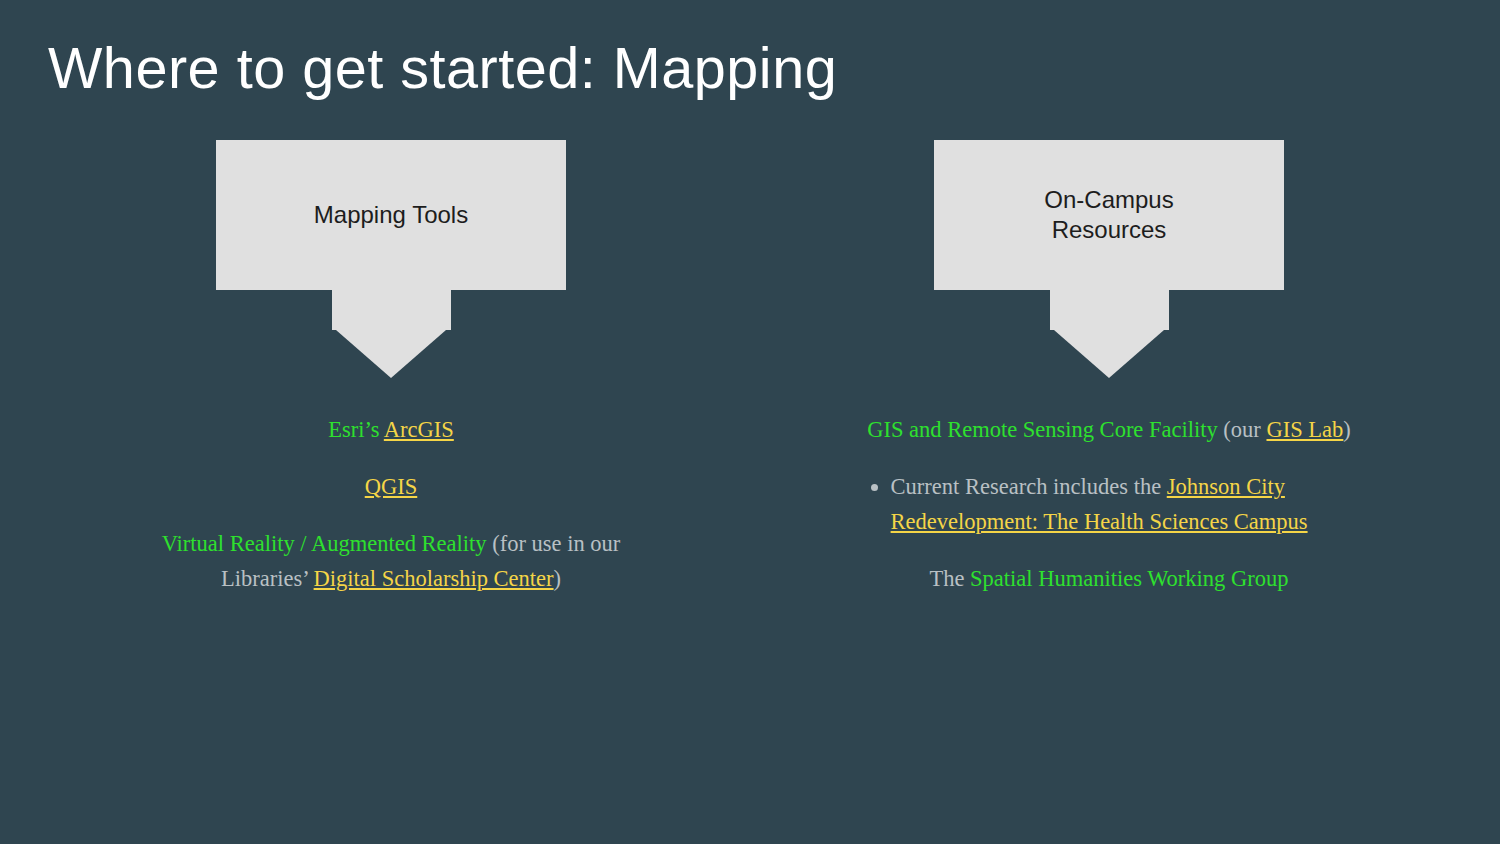Where to get started: Mapping
Mapping Tools
Esri’s ArcGIS
QGIS
Virtual Reality / Augmented Reality (for use in our Libraries’ Digital Scholarship Center)
On-Campus
Resources
GIS and Remote Sensing Core Facility (our GIS Lab)
Current Research includes the Johnson City Redevelopment: The Health Sciences Campus
The Spatial Humanities Working Group